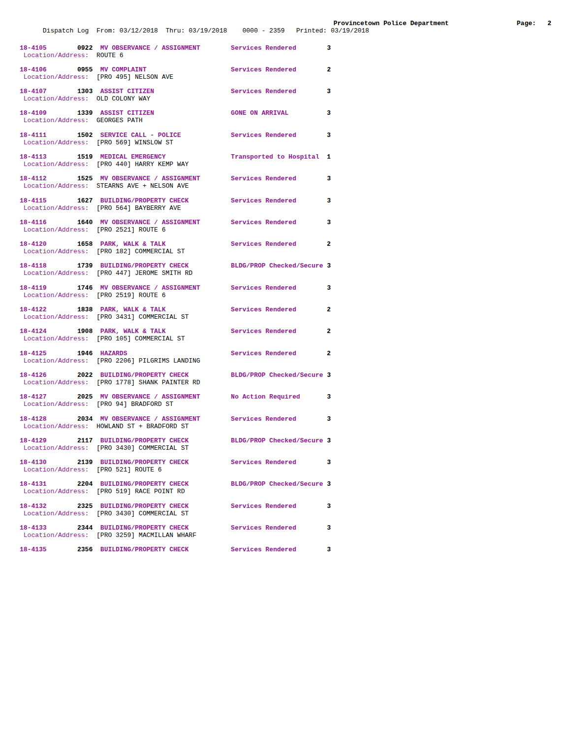Provincetown Police Department Page: 2
Dispatch Log From: 03/12/2018 Thru: 03/19/2018 0000 - 2359 Printed: 03/19/2018
18-4105 0922 MV OBSERVANCE / ASSIGNMENT Services Rendered 3
Location/Address: ROUTE 6
18-4106 0955 MV COMPLAINT Services Rendered 2
Location/Address: [PRO 495] NELSON AVE
18-4107 1303 ASSIST CITIZEN Services Rendered 3
Location/Address: OLD COLONY WAY
18-4109 1339 ASSIST CITIZEN GONE ON ARRIVAL 3
Location/Address: GEORGES PATH
18-4111 1502 SERVICE CALL - POLICE Services Rendered 3
Location/Address: [PRO 569] WINSLOW ST
18-4113 1519 MEDICAL EMERGENCY Transported to Hospital 1
Location/Address: [PRO 440] HARRY KEMP WAY
18-4112 1525 MV OBSERVANCE / ASSIGNMENT Services Rendered 3
Location/Address: STEARNS AVE + NELSON AVE
18-4115 1627 BUILDING/PROPERTY CHECK Services Rendered 3
Location/Address: [PRO 564] BAYBERRY AVE
18-4116 1640 MV OBSERVANCE / ASSIGNMENT Services Rendered 3
Location/Address: [PRO 2521] ROUTE 6
18-4120 1658 PARK, WALK & TALK Services Rendered 2
Location/Address: [PRO 182] COMMERCIAL ST
18-4118 1739 BUILDING/PROPERTY CHECK BLDG/PROP Checked/Secure 3
Location/Address: [PRO 447] JEROME SMITH RD
18-4119 1746 MV OBSERVANCE / ASSIGNMENT Services Rendered 3
Location/Address: [PRO 2519] ROUTE 6
18-4122 1838 PARK, WALK & TALK Services Rendered 2
Location/Address: [PRO 3431] COMMERCIAL ST
18-4124 1908 PARK, WALK & TALK Services Rendered 2
Location/Address: [PRO 105] COMMERCIAL ST
18-4125 1946 HAZARDS Services Rendered 2
Location/Address: [PRO 2206] PILGRIMS LANDING
18-4126 2022 BUILDING/PROPERTY CHECK BLDG/PROP Checked/Secure 3
Location/Address: [PRO 1778] SHANK PAINTER RD
18-4127 2025 MV OBSERVANCE / ASSIGNMENT No Action Required 3
Location/Address: [PRO 94] BRADFORD ST
18-4128 2034 MV OBSERVANCE / ASSIGNMENT Services Rendered 3
Location/Address: HOWLAND ST + BRADFORD ST
18-4129 2117 BUILDING/PROPERTY CHECK BLDG/PROP Checked/Secure 3
Location/Address: [PRO 3430] COMMERCIAL ST
18-4130 2139 BUILDING/PROPERTY CHECK Services Rendered 3
Location/Address: [PRO 521] ROUTE 6
18-4131 2204 BUILDING/PROPERTY CHECK BLDG/PROP Checked/Secure 3
Location/Address: [PRO 519] RACE POINT RD
18-4132 2325 BUILDING/PROPERTY CHECK Services Rendered 3
Location/Address: [PRO 3430] COMMERCIAL ST
18-4133 2344 BUILDING/PROPERTY CHECK Services Rendered 3
Location/Address: [PRO 3259] MACMILLAN WHARF
18-4135 2356 BUILDING/PROPERTY CHECK Services Rendered 3